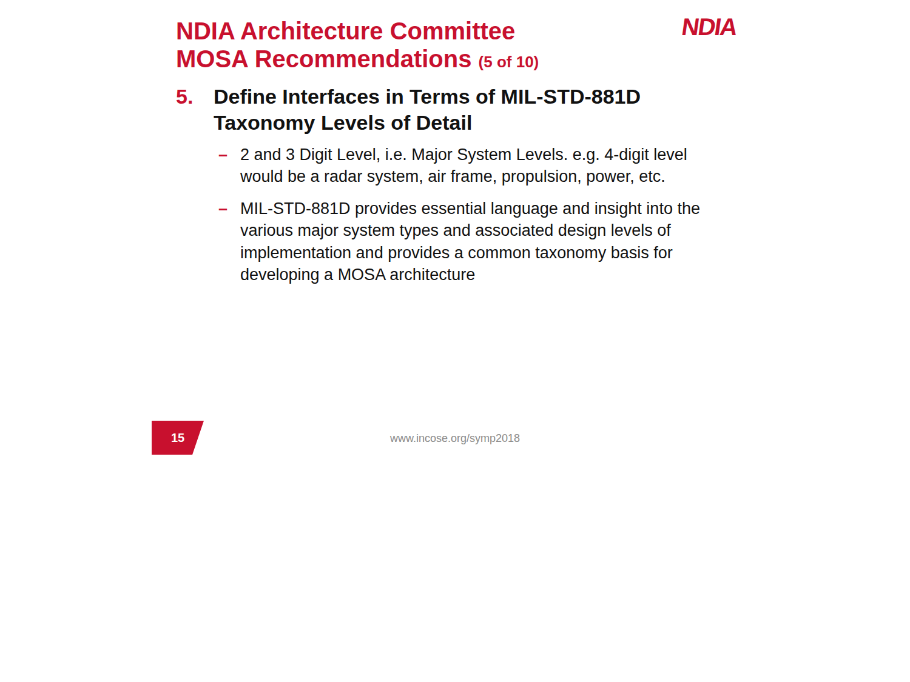NDIA
NDIA Architecture Committee
MOSA Recommendations (5 of 10)
Define Interfaces in Terms of MIL-STD-881D Taxonomy Levels of Detail
2 and 3 Digit Level, i.e. Major System Levels. e.g. 4-digit level would be a radar system, air frame, propulsion, power, etc.
MIL-STD-881D provides essential language and insight into the various major system types and associated design levels of implementation and provides a common taxonomy basis for developing a MOSA architecture
15
www.incose.org/symp2018